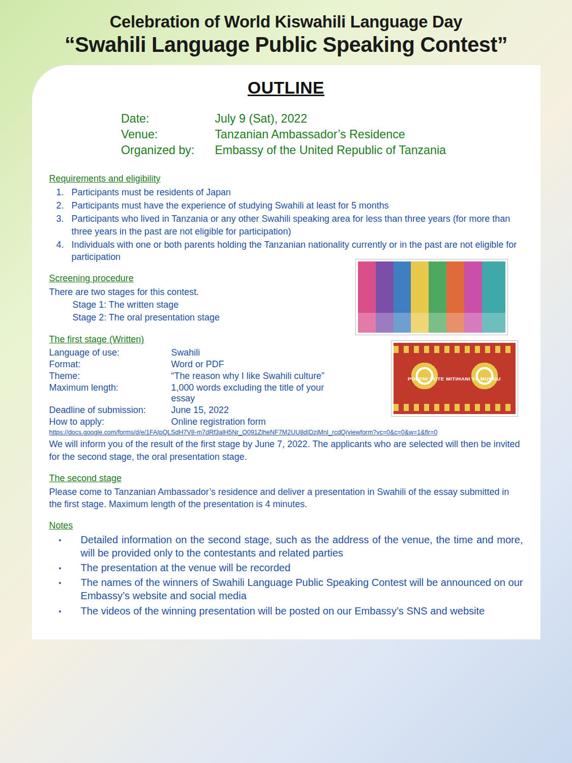Celebration of World Kiswahili Language Day
“Swahili Language Public Speaking Contest”
OUTLINE
| Date: | July 9 (Sat), 2022 |
| Venue: | Tanzanian Ambassador’s Residence |
| Organized by: | Embassy of the United Republic of Tanzania |
Requirements and eligibility
Participants must be residents of Japan
Participants must have the experience of studying Swahili at least for 5 months
Participants who lived in Tanzania or any other Swahili speaking area for less than three years (for more than three years in the past are not eligible for participation)
Individuals with one or both parents holding the Tanzanian nationality currently or in the past are not eligible for participation
POLENI YOTE MITIHANI YA MUNGU
Screening procedure
There are two stages for this contest.
Stage 1: The written stage
Stage 2: The oral presentation stage
The first stage (Written)
| Language of use: | Swahili |
| Format: | Word or PDF |
| Theme: | “The reason why I like Swahili culture” |
| Maximum length: | 1,000 words excluding the title of your essay |
| Deadline of submission: | June 15, 2022 |
| How to apply: | Online registration form |
https://docs.google.com/forms/d/e/1FAIpQLSdH7V8-m7dRf3alH5Nr_O091ZlheNF7M2UU8dIDzjMnI_rcdQ/viewform?vc=0&c=0&w=1&flr=0
We will inform you of the result of the first stage by June 7, 2022. The applicants who are selected will then be invited for the second stage, the oral presentation stage.
The second stage
Please come to Tanzanian Ambassador’s residence and deliver a presentation in Swahili of the essay submitted in the first stage. Maximum length of the presentation is 4 minutes.
Notes
Detailed information on the second stage, such as the address of the venue, the time and more, will be provided only to the contestants and related parties
The presentation at the venue will be recorded
The names of the winners of Swahili Language Public Speaking Contest will be announced on our Embassy’s website and social media
The videos of the winning presentation will be posted on our Embassy’s SNS and website